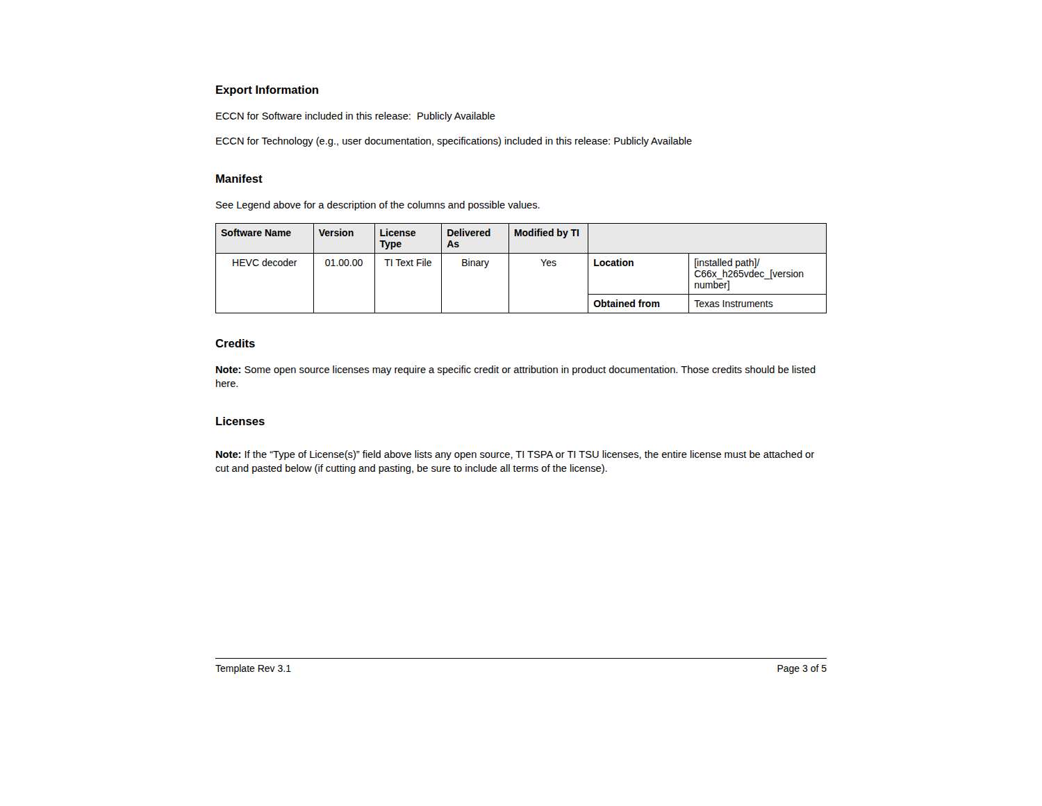Export Information
ECCN for Software included in this release: Publicly Available
ECCN for Technology (e.g., user documentation, specifications) included in this release: Publicly Available
Manifest
See Legend above for a description of the columns and possible values.
| Software Name | Version | License Type | Delivered As | Modified by TI | |
| --- | --- | --- | --- | --- | --- |
| HEVC decoder | 01.00.00 | TI Text File | Binary | Yes | / Location / [installed path]/ C66x_h265vdec_[version number] / |
| / Obtained from / Texas Instruments / |
Credits
Note: Some open source licenses may require a specific credit or attribution in product documentation. Those credits should be listed here.
Licenses
Note: If the “Type of License(s)” field above lists any open source, TI TSPA or TI TSU licenses, the entire license must be attached or cut and pasted below (if cutting and pasting, be sure to include all terms of the license).
Template Rev 3.1 Page 3 of 5